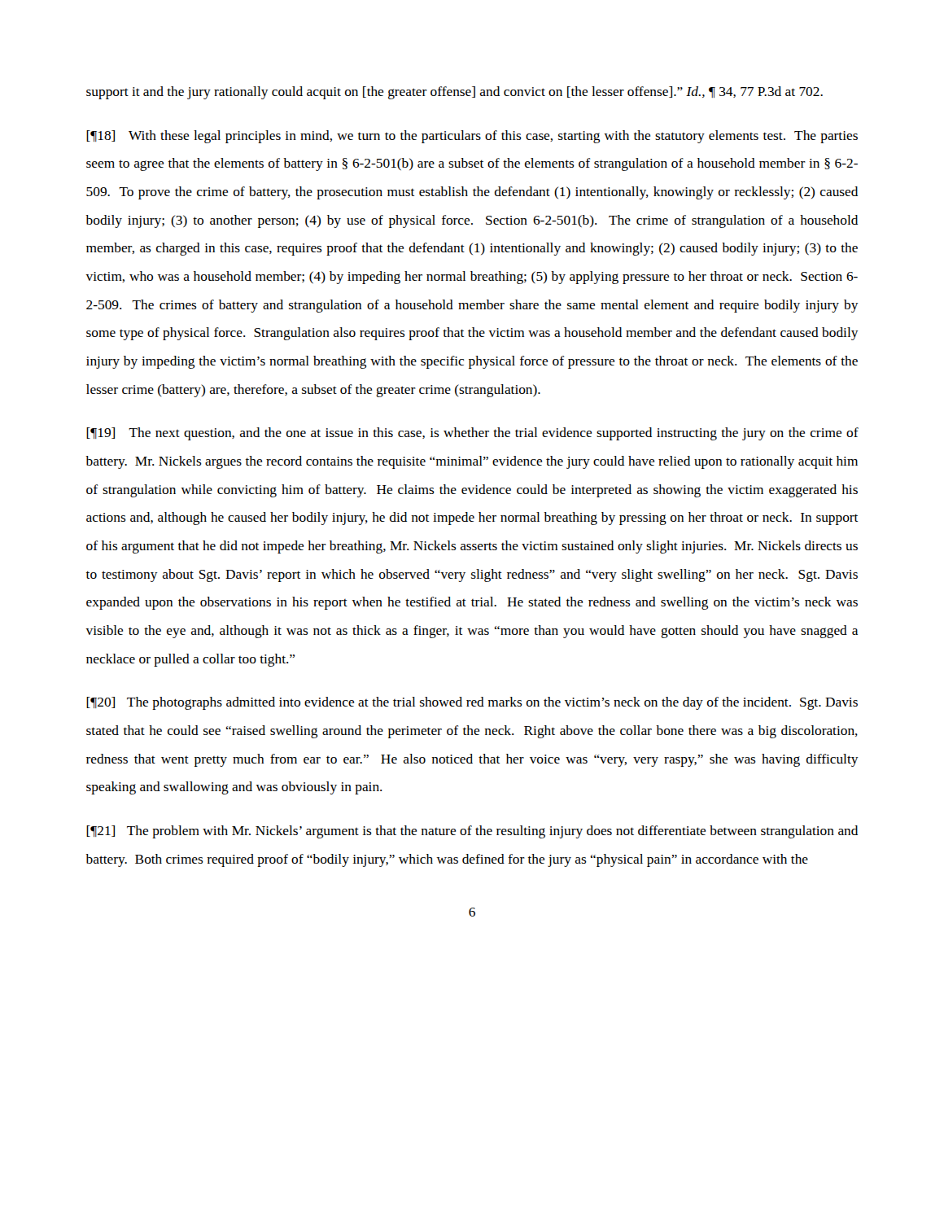support it and the jury rationally could acquit on [the greater offense] and convict on [the lesser offense].” Id., ¶ 34, 77 P.3d at 702.
[¶18] With these legal principles in mind, we turn to the particulars of this case, starting with the statutory elements test. The parties seem to agree that the elements of battery in § 6-2-501(b) are a subset of the elements of strangulation of a household member in § 6-2-509. To prove the crime of battery, the prosecution must establish the defendant (1) intentionally, knowingly or recklessly; (2) caused bodily injury; (3) to another person; (4) by use of physical force. Section 6-2-501(b). The crime of strangulation of a household member, as charged in this case, requires proof that the defendant (1) intentionally and knowingly; (2) caused bodily injury; (3) to the victim, who was a household member; (4) by impeding her normal breathing; (5) by applying pressure to her throat or neck. Section 6-2-509. The crimes of battery and strangulation of a household member share the same mental element and require bodily injury by some type of physical force. Strangulation also requires proof that the victim was a household member and the defendant caused bodily injury by impeding the victim’s normal breathing with the specific physical force of pressure to the throat or neck. The elements of the lesser crime (battery) are, therefore, a subset of the greater crime (strangulation).
[¶19] The next question, and the one at issue in this case, is whether the trial evidence supported instructing the jury on the crime of battery. Mr. Nickels argues the record contains the requisite “minimal” evidence the jury could have relied upon to rationally acquit him of strangulation while convicting him of battery. He claims the evidence could be interpreted as showing the victim exaggerated his actions and, although he caused her bodily injury, he did not impede her normal breathing by pressing on her throat or neck. In support of his argument that he did not impede her breathing, Mr. Nickels asserts the victim sustained only slight injuries. Mr. Nickels directs us to testimony about Sgt. Davis’ report in which he observed “very slight redness” and “very slight swelling” on her neck. Sgt. Davis expanded upon the observations in his report when he testified at trial. He stated the redness and swelling on the victim’s neck was visible to the eye and, although it was not as thick as a finger, it was “more than you would have gotten should you have snagged a necklace or pulled a collar too tight.”
[¶20] The photographs admitted into evidence at the trial showed red marks on the victim’s neck on the day of the incident. Sgt. Davis stated that he could see “raised swelling around the perimeter of the neck. Right above the collar bone there was a big discoloration, redness that went pretty much from ear to ear.” He also noticed that her voice was “very, very raspy,” she was having difficulty speaking and swallowing and was obviously in pain.
[¶21] The problem with Mr. Nickels’ argument is that the nature of the resulting injury does not differentiate between strangulation and battery. Both crimes required proof of “bodily injury,” which was defined for the jury as “physical pain” in accordance with the
6